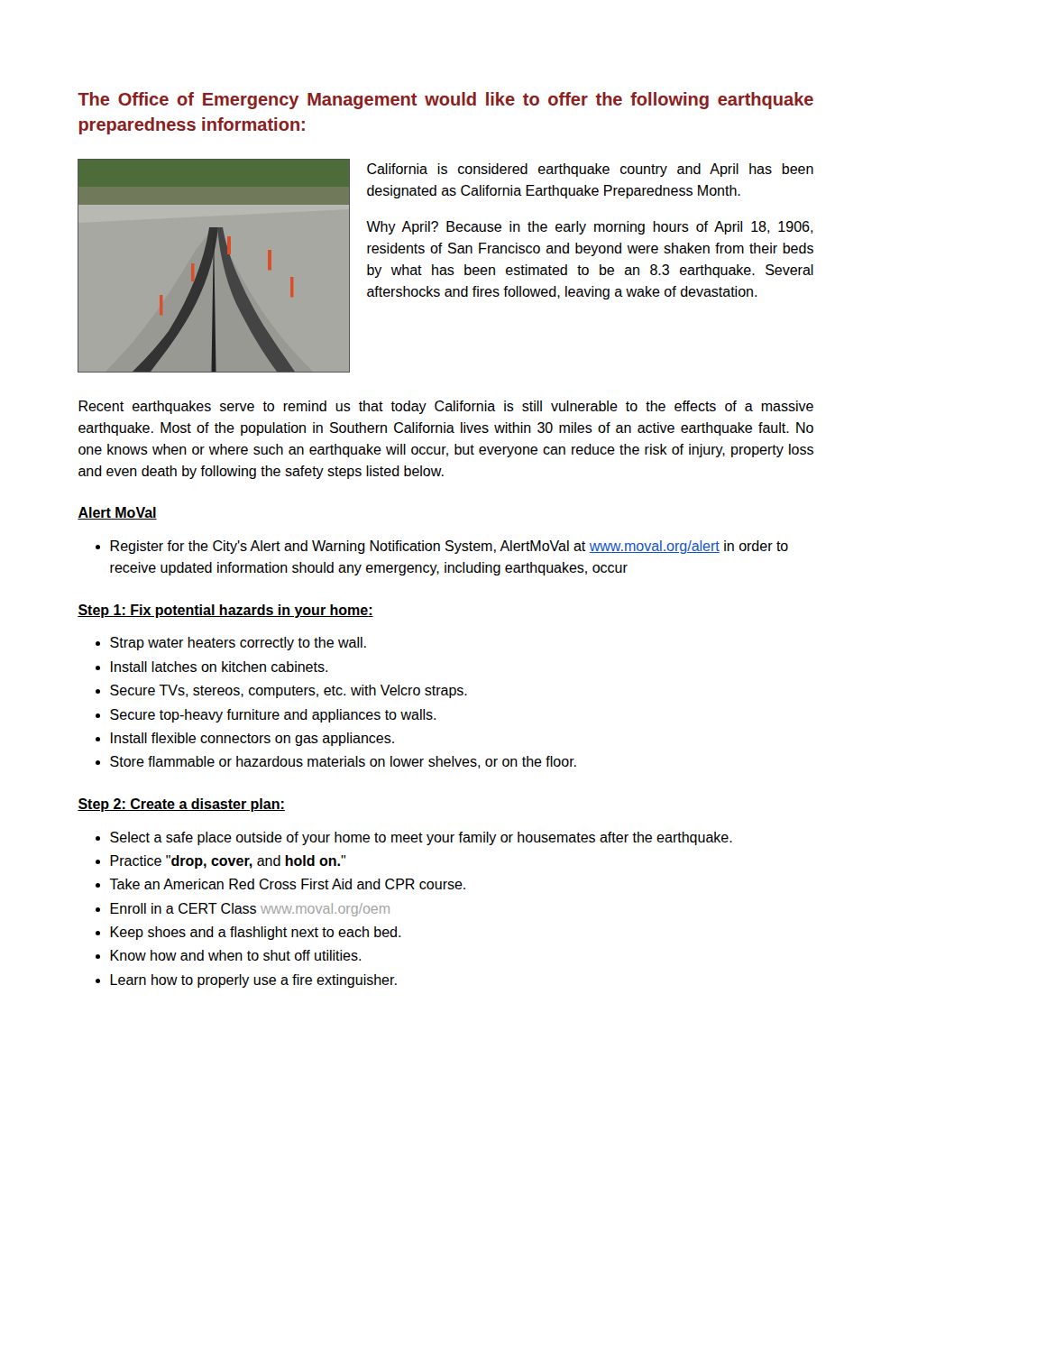The Office of Emergency Management would like to offer the following earthquake preparedness information:
California is considered earthquake country and April has been designated as California Earthquake Preparedness Month.
Why April? Because in the early morning hours of April 18, 1906, residents of San Francisco and beyond were shaken from their beds by what has been estimated to be an 8.3 earthquake. Several aftershocks and fires followed, leaving a wake of devastation.
Recent earthquakes serve to remind us that today California is still vulnerable to the effects of a massive earthquake. Most of the population in Southern California lives within 30 miles of an active earthquake fault. No one knows when or where such an earthquake will occur, but everyone can reduce the risk of injury, property loss and even death by following the safety steps listed below.
Alert MoVal
Register for the City's Alert and Warning Notification System, AlertMoVal at www.moval.org/alert in order to receive updated information should any emergency, including earthquakes, occur
Step 1: Fix potential hazards in your home:
Strap water heaters correctly to the wall.
Install latches on kitchen cabinets.
Secure TVs, stereos, computers, etc. with Velcro straps.
Secure top-heavy furniture and appliances to walls.
Install flexible connectors on gas appliances.
Store flammable or hazardous materials on lower shelves, or on the floor.
Step 2: Create a disaster plan:
Select a safe place outside of your home to meet your family or housemates after the earthquake.
Practice "drop, cover, and hold on."
Take an American Red Cross First Aid and CPR course.
Enroll in a CERT Class www.moval.org/oem
Keep shoes and a flashlight next to each bed.
Know how and when to shut off utilities.
Learn how to properly use a fire extinguisher.